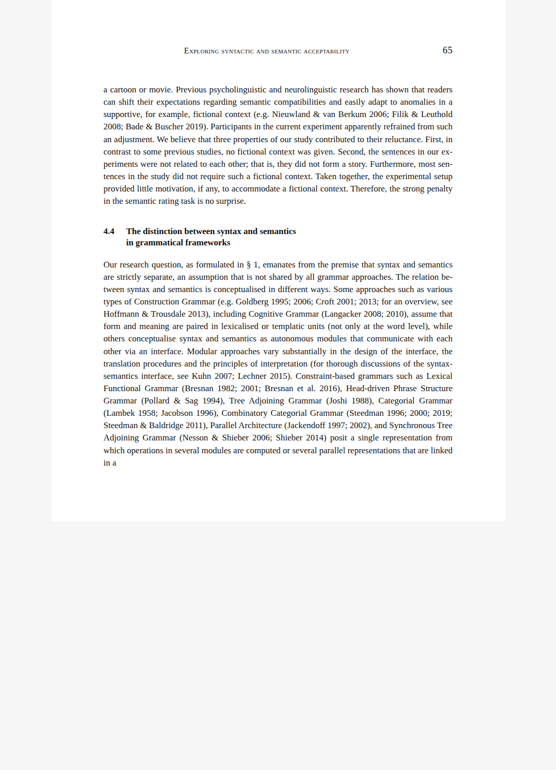Exploring syntactic and semantic acceptability 65
a cartoon or movie. Previous psycholinguistic and neurolinguistic research has shown that readers can shift their expectations regarding semantic compatibilities and easily adapt to anomalies in a supportive, for example, fictional context (e.g. Nieuwland & van Berkum 2006; Filik & Leuthold 2008; Bade & Buscher 2019). Participants in the current experiment apparently refrained from such an adjustment. We believe that three properties of our study contributed to their reluctance. First, in contrast to some previous studies, no fictional context was given. Second, the sentences in our experiments were not related to each other; that is, they did not form a story. Furthermore, most sentences in the study did not require such a fictional context. Taken together, the experimental setup provided little motivation, if any, to accommodate a fictional context. Therefore, the strong penalty in the semantic rating task is no surprise.
4.4 The distinction between syntax and semantics
in grammatical frameworks
Our research question, as formulated in § 1, emanates from the premise that syntax and semantics are strictly separate, an assumption that is not shared by all grammar approaches. The relation between syntax and semantics is conceptualised in different ways. Some approaches such as various types of Construction Grammar (e.g. Goldberg 1995; 2006; Croft 2001; 2013; for an overview, see Hoffmann & Trousdale 2013), including Cognitive Grammar (Langacker 2008; 2010), assume that form and meaning are paired in lexicalised or templatic units (not only at the word level), while others conceptualise syntax and semantics as autonomous modules that communicate with each other via an interface. Modular approaches vary substantially in the design of the interface, the translation procedures and the principles of interpretation (for thorough discussions of the syntax-semantics interface, see Kuhn 2007; Lechner 2015). Constraint-based grammars such as Lexical Functional Grammar (Bresnan 1982; 2001; Bresnan et al. 2016), Head-driven Phrase Structure Grammar (Pollard & Sag 1994), Tree Adjoining Grammar (Joshi 1988), Categorial Grammar (Lambek 1958; Jacobson 1996), Combinatory Categorial Grammar (Steedman 1996; 2000; 2019; Steedman & Baldridge 2011), Parallel Architecture (Jackendoff 1997; 2002), and Synchronous Tree Adjoining Grammar (Nesson & Shieber 2006; Shieber 2014) posit a single representation from which operations in several modules are computed or several parallel representations that are linked in a